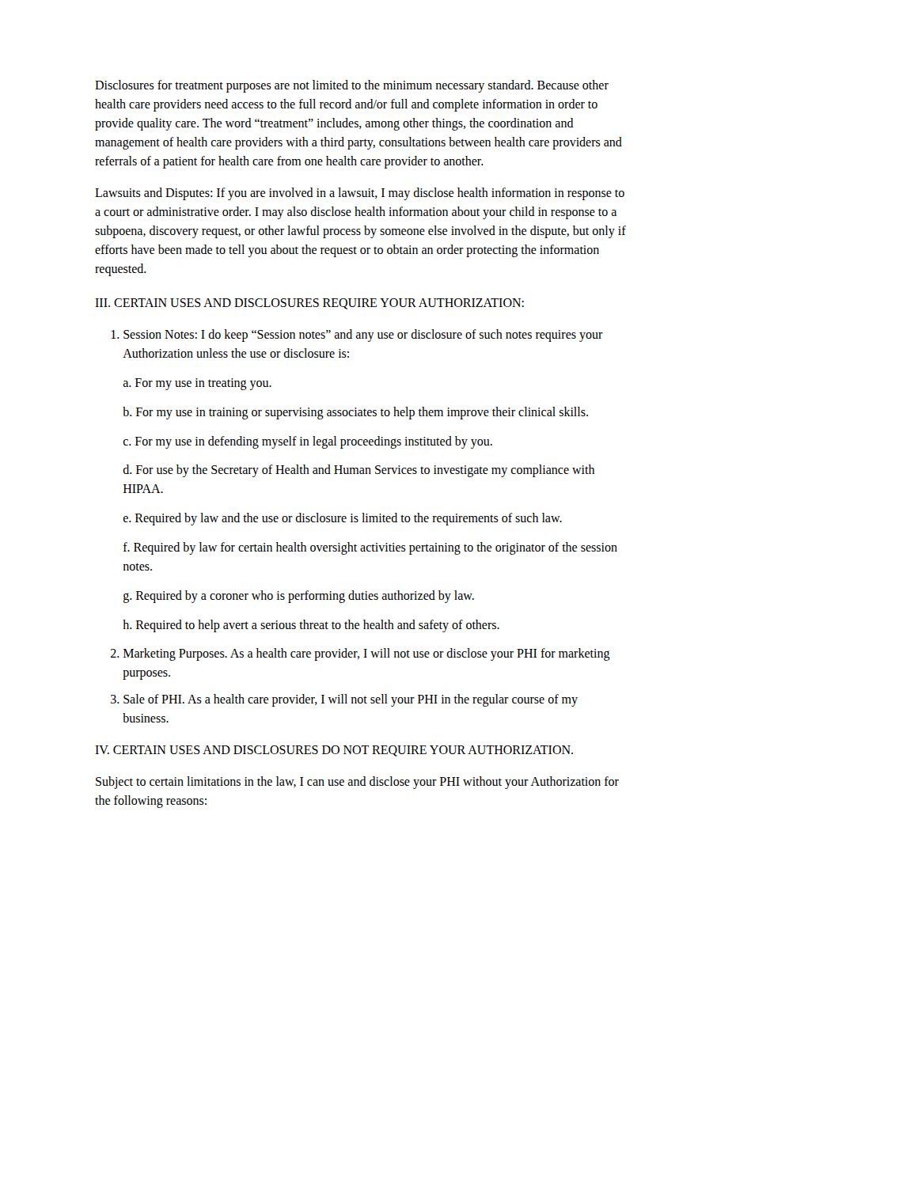Disclosures for treatment purposes are not limited to the minimum necessary standard. Because other health care providers need access to the full record and/or full and complete information in order to provide quality care. The word “treatment” includes, among other things, the coordination and management of health care providers with a third party, consultations between health care providers and referrals of a patient for health care from one health care provider to another.
Lawsuits and Disputes: If you are involved in a lawsuit, I may disclose health information in response to a court or administrative order. I may also disclose health information about your child in response to a subpoena, discovery request, or other lawful process by someone else involved in the dispute, but only if efforts have been made to tell you about the request or to obtain an order protecting the information requested.
III. CERTAIN USES AND DISCLOSURES REQUIRE YOUR AUTHORIZATION:
Session Notes: I do keep “Session notes” and any use or disclosure of such notes requires your Authorization unless the use or disclosure is:
a. For my use in treating you.
b. For my use in training or supervising associates to help them improve their clinical skills.
c. For my use in defending myself in legal proceedings instituted by you.
d. For use by the Secretary of Health and Human Services to investigate my compliance with HIPAA.
e. Required by law and the use or disclosure is limited to the requirements of such law.
f. Required by law for certain health oversight activities pertaining to the originator of the session notes.
g. Required by a coroner who is performing duties authorized by law.
h. Required to help avert a serious threat to the health and safety of others.
Marketing Purposes. As a health care provider, I will not use or disclose your PHI for marketing purposes.
Sale of PHI. As a health care provider, I will not sell your PHI in the regular course of my business.
IV. CERTAIN USES AND DISCLOSURES DO NOT REQUIRE YOUR AUTHORIZATION.
Subject to certain limitations in the law, I can use and disclose your PHI without your Authorization for the following reasons: